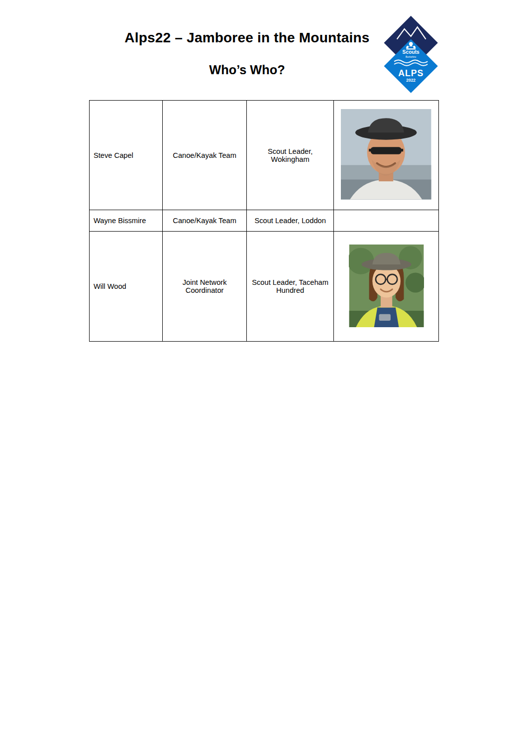Scouts Berkshire ALPS 2022 Scouts Berkshire ALPS 2022
Alps22 – Jamboree in the Mountains
Who’s Who?
| Steve Capel | Canoe/Kayak Team | Scout Leader, Wokingham | |
| Wayne Bissmire | Canoe/Kayak Team | Scout Leader, Loddon | |
| Will Wood | Joint Network Coordinator | Scout Leader, Taceham Hundred | |